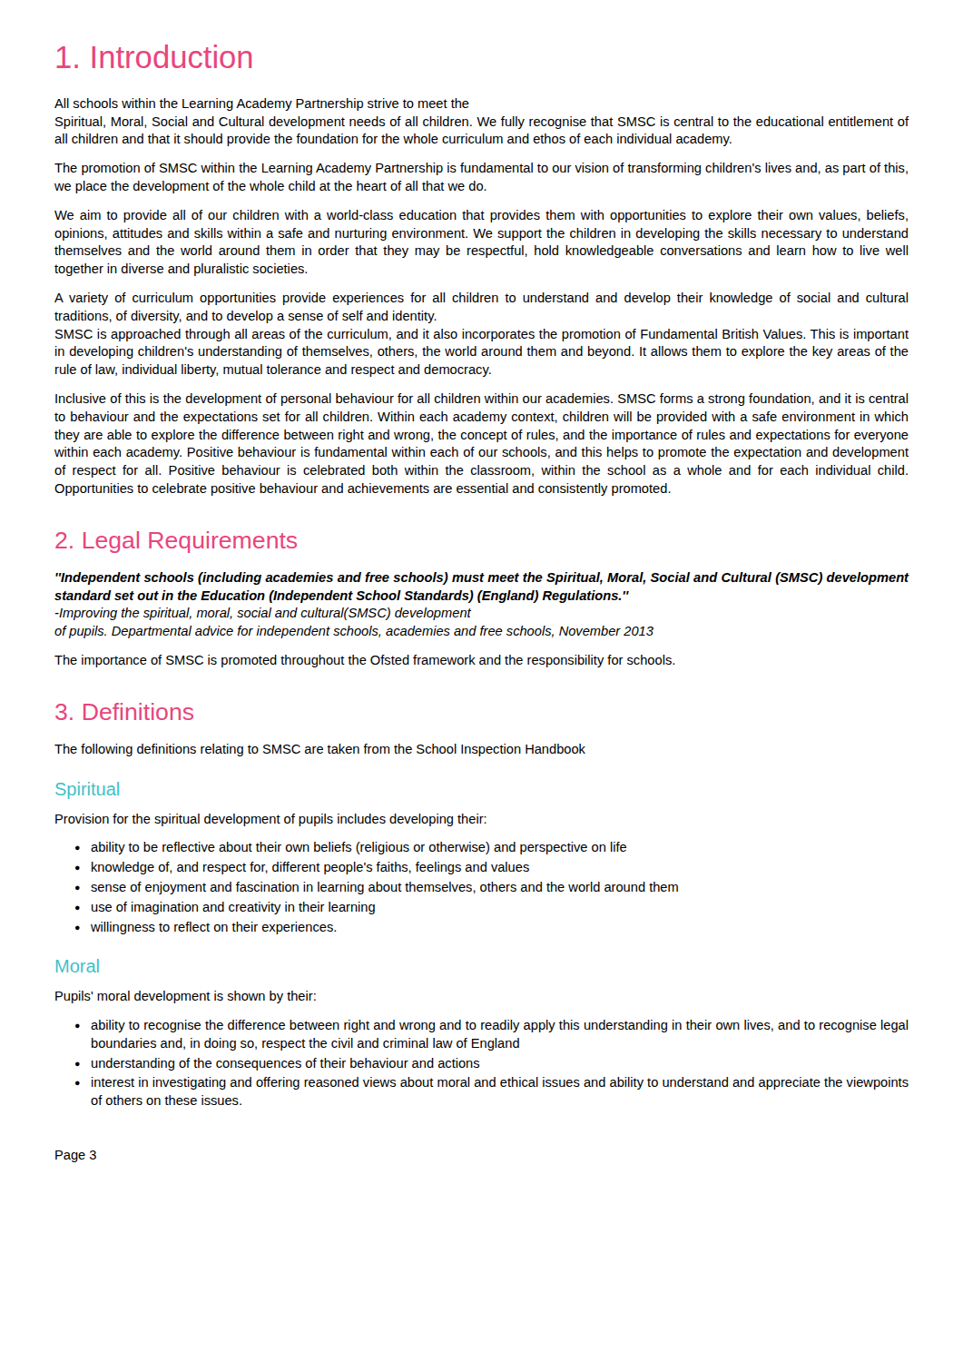1. Introduction
All schools within the Learning Academy Partnership strive to meet the
Spiritual, Moral, Social and Cultural development needs of all children. We fully recognise that SMSC is central to the educational entitlement of all children and that it should provide the foundation for the whole curriculum and ethos of each individual academy.
The promotion of SMSC within the Learning Academy Partnership is fundamental to our vision of transforming children's lives and, as part of this, we place the development of the whole child at the heart of all that we do.
We aim to provide all of our children with a world-class education that provides them with opportunities to explore their own values, beliefs, opinions, attitudes and skills within a safe and nurturing environment. We support the children in developing the skills necessary to understand themselves and the world around them in order that they may be respectful, hold knowledgeable conversations and learn how to live well together in diverse and pluralistic societies.
A variety of curriculum opportunities provide experiences for all children to understand and develop their knowledge of social and cultural traditions, of diversity, and to develop a sense of self and identity.
SMSC is approached through all areas of the curriculum, and it also incorporates the promotion of Fundamental British Values. This is important in developing children's understanding of themselves, others, the world around them and beyond. It allows them to explore the key areas of the rule of law, individual liberty, mutual tolerance and respect and democracy.
Inclusive of this is the development of personal behaviour for all children within our academies. SMSC forms a strong foundation, and it is central to behaviour and the expectations set for all children. Within each academy context, children will be provided with a safe environment in which they are able to explore the difference between right and wrong, the concept of rules, and the importance of rules and expectations for everyone within each academy. Positive behaviour is fundamental within each of our schools, and this helps to promote the expectation and development of respect for all. Positive behaviour is celebrated both within the classroom, within the school as a whole and for each individual child. Opportunities to celebrate positive behaviour and achievements are essential and consistently promoted.
2. Legal Requirements
''Independent schools (including academies and free schools) must meet the Spiritual, Moral, Social and Cultural (SMSC) development standard set out in the Education (Independent School Standards) (England) Regulations.''
-Improving the spiritual, moral, social and cultural(SMSC) development
of pupils. Departmental advice for independent schools, academies and free schools, November 2013
The importance of SMSC is promoted throughout the Ofsted framework and the responsibility for schools.
3. Definitions
The following definitions relating to SMSC are taken from the School Inspection Handbook
Spiritual
Provision for the spiritual development of pupils includes developing their:
ability to be reflective about their own beliefs (religious or otherwise) and perspective on life
knowledge of, and respect for, different people's faiths, feelings and values
sense of enjoyment and fascination in learning about themselves, others and the world around them
use of imagination and creativity in their learning
willingness to reflect on their experiences.
Moral
Pupils' moral development is shown by their:
ability to recognise the difference between right and wrong and to readily apply this understanding in their own lives, and to recognise legal boundaries and, in doing so, respect the civil and criminal law of England
understanding of the consequences of their behaviour and actions
interest in investigating and offering reasoned views about moral and ethical issues and ability to understand and appreciate the viewpoints of others on these issues.
Page 3